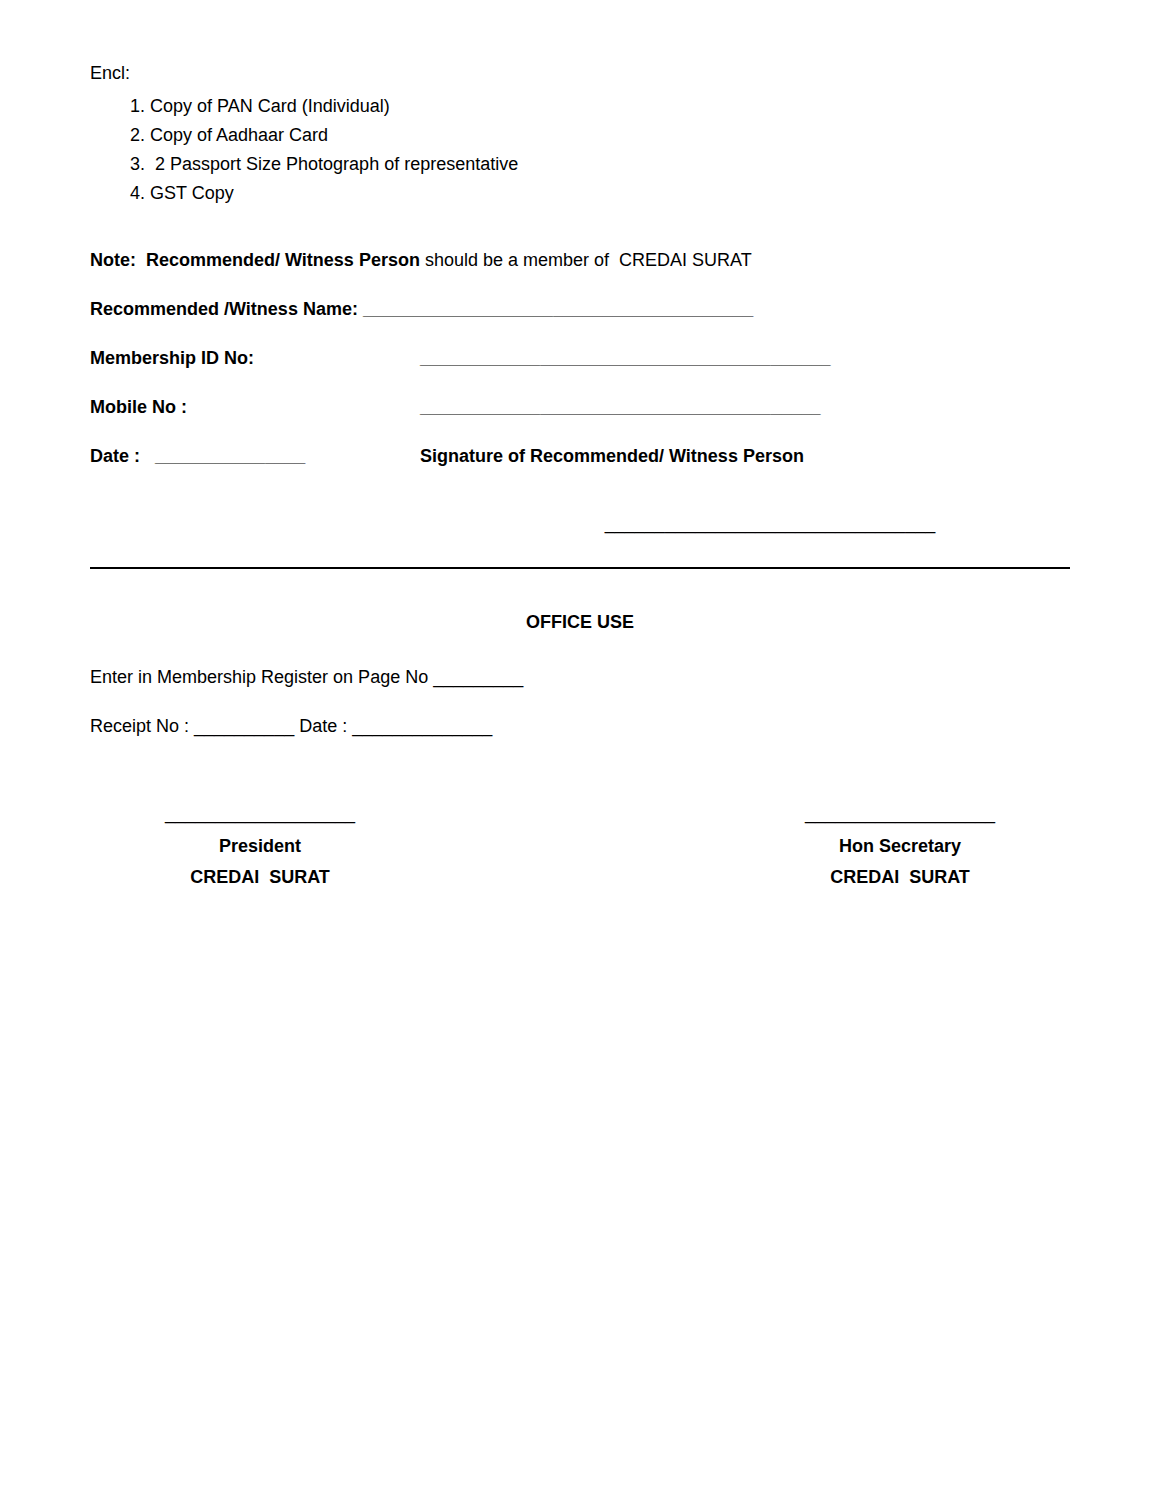Encl:
Copy of PAN Card (Individual)
Copy of Aadhaar Card
2 Passport Size Photograph of representative
GST Copy
Note: Recommended/ Witness Person should be a member of CREDAI SURAT
Recommended /Witness Name: _______________________________________
Membership ID No: _________________________________________
Mobile No : ________________________________________
Date : _______________ Signature of Recommended/ Witness Person
_________________________________
OFFICE USE
Enter in Membership Register on Page No _________
Receipt No : __________ Date : ______________
___________________
President
CREDAI SURAT
___________________
Hon Secretary
CREDAI SURAT